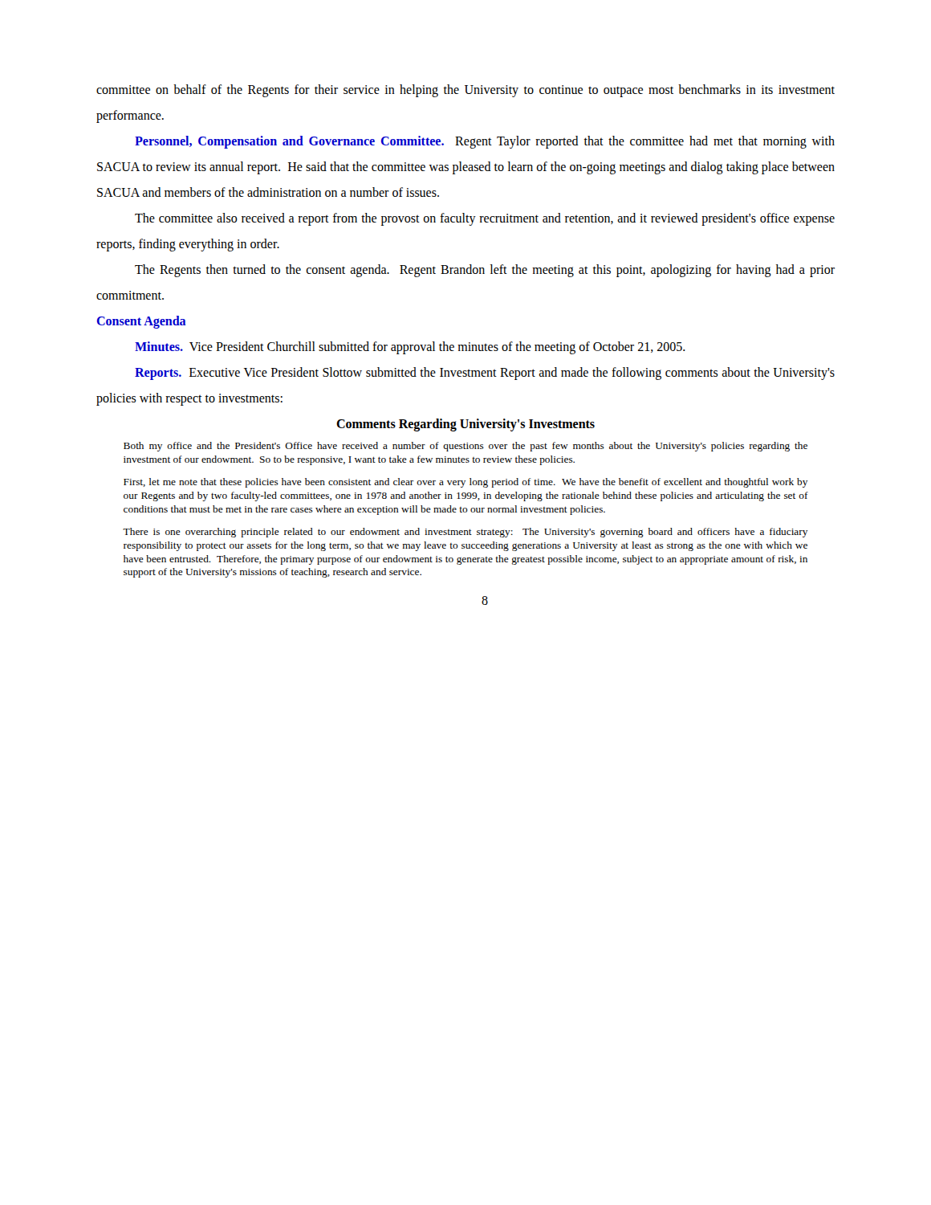committee on behalf of the Regents for their service in helping the University to continue to outpace most benchmarks in its investment performance.
Personnel, Compensation and Governance Committee. Regent Taylor reported that the committee had met that morning with SACUA to review its annual report. He said that the committee was pleased to learn of the on-going meetings and dialog taking place between SACUA and members of the administration on a number of issues.
The committee also received a report from the provost on faculty recruitment and retention, and it reviewed president's office expense reports, finding everything in order.
The Regents then turned to the consent agenda. Regent Brandon left the meeting at this point, apologizing for having had a prior commitment.
Consent Agenda
Minutes. Vice President Churchill submitted for approval the minutes of the meeting of October 21, 2005.
Reports. Executive Vice President Slottow submitted the Investment Report and made the following comments about the University's policies with respect to investments:
Comments Regarding University's Investments
Both my office and the President's Office have received a number of questions over the past few months about the University's policies regarding the investment of our endowment. So to be responsive, I want to take a few minutes to review these policies.
First, let me note that these policies have been consistent and clear over a very long period of time. We have the benefit of excellent and thoughtful work by our Regents and by two faculty-led committees, one in 1978 and another in 1999, in developing the rationale behind these policies and articulating the set of conditions that must be met in the rare cases where an exception will be made to our normal investment policies.
There is one overarching principle related to our endowment and investment strategy: The University's governing board and officers have a fiduciary responsibility to protect our assets for the long term, so that we may leave to succeeding generations a University at least as strong as the one with which we have been entrusted. Therefore, the primary purpose of our endowment is to generate the greatest possible income, subject to an appropriate amount of risk, in support of the University's missions of teaching, research and service.
8